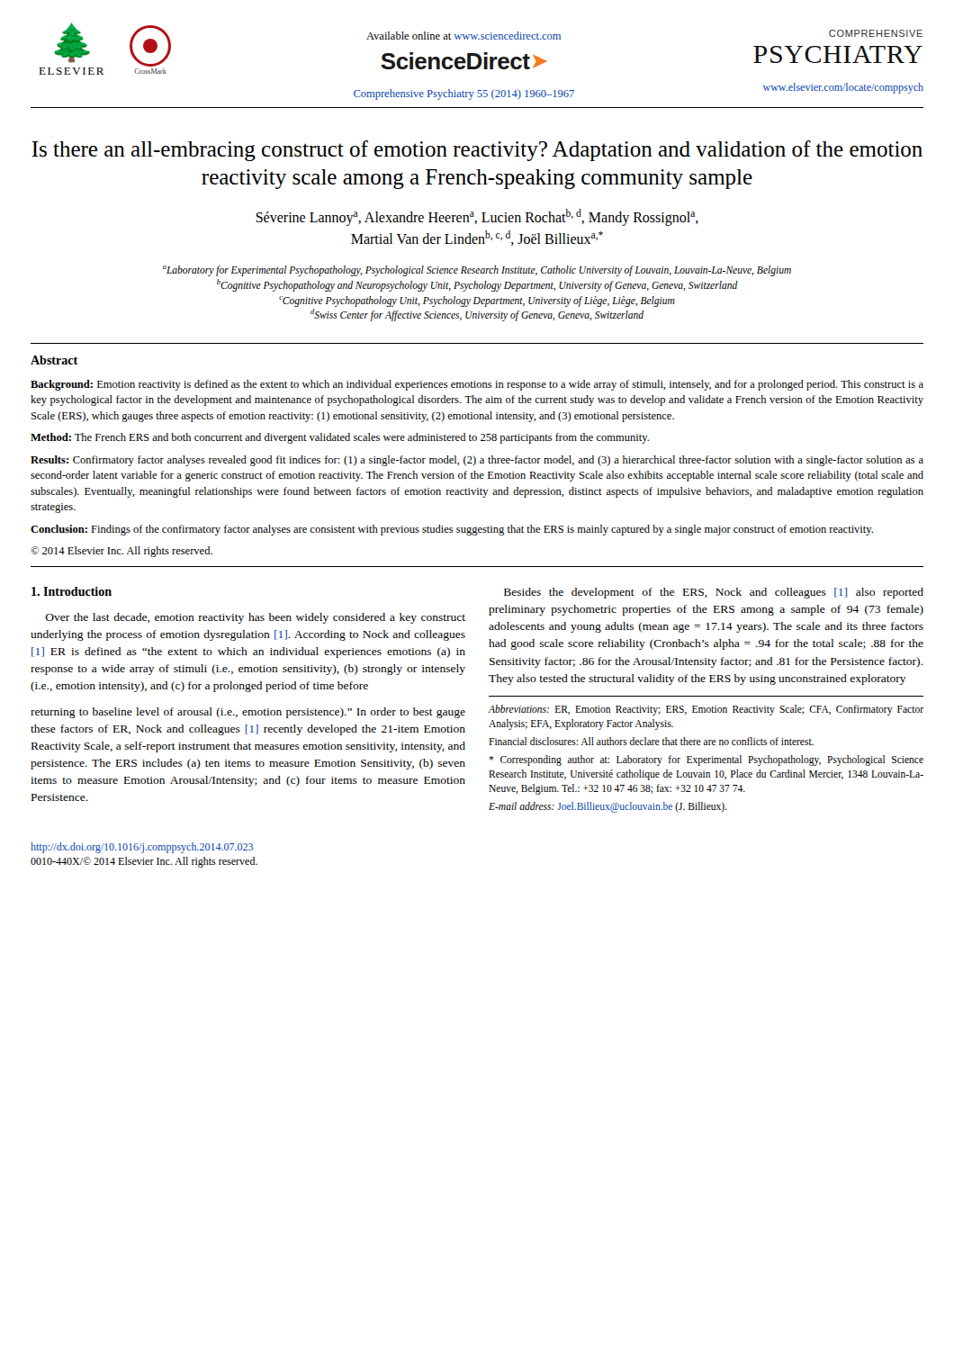🌲
ELSEVIER
CrossMark
Available online at www.sciencedirect.com
ScienceDirect➤
Comprehensive Psychiatry 55 (2014) 1960–1967
COMPREHENSIVE
PSYCHIATRY
www.elsevier.com/locate/comppsych
Is there an all-embracing construct of emotion reactivity? Adaptation and validation of the emotion reactivity scale among a French-speaking community sample
Séverine Lannoya, Alexandre Heerena, Lucien Rochatb, d, Mandy Rossignola,
Martial Van der Lindenb, c, d, Joël Billieuxa,*
aLaboratory for Experimental Psychopathology, Psychological Science Research Institute, Catholic University of Louvain, Louvain-La-Neuve, Belgium
bCognitive Psychopathology and Neuropsychology Unit, Psychology Department, University of Geneva, Geneva, Switzerland
cCognitive Psychopathology Unit, Psychology Department, University of Liège, Liège, Belgium
dSwiss Center for Affective Sciences, University of Geneva, Geneva, Switzerland
Abstract
Background: Emotion reactivity is defined as the extent to which an individual experiences emotions in response to a wide array of stimuli, intensely, and for a prolonged period. This construct is a key psychological factor in the development and maintenance of psychopathological disorders. The aim of the current study was to develop and validate a French version of the Emotion Reactivity Scale (ERS), which gauges three aspects of emotion reactivity: (1) emotional sensitivity, (2) emotional intensity, and (3) emotional persistence.
Method: The French ERS and both concurrent and divergent validated scales were administered to 258 participants from the community.
Results: Confirmatory factor analyses revealed good fit indices for: (1) a single-factor model, (2) a three-factor model, and (3) a hierarchical three-factor solution with a single-factor solution as a second-order latent variable for a generic construct of emotion reactivity. The French version of the Emotion Reactivity Scale also exhibits acceptable internal scale score reliability (total scale and subscales). Eventually, meaningful relationships were found between factors of emotion reactivity and depression, distinct aspects of impulsive behaviors, and maladaptive emotion regulation strategies.
Conclusion: Findings of the confirmatory factor analyses are consistent with previous studies suggesting that the ERS is mainly captured by a single major construct of emotion reactivity.
© 2014 Elsevier Inc. All rights reserved.
1. Introduction
Over the last decade, emotion reactivity has been widely considered a key construct underlying the process of emotion dysregulation [1]. According to Nock and colleagues [1] ER is defined as “the extent to which an individual experiences emotions (a) in response to a wide array of stimuli (i.e., emotion sensitivity), (b) strongly or intensely (i.e., emotion intensity), and (c) for a prolonged period of time before
returning to baseline level of arousal (i.e., emotion persistence).” In order to best gauge these factors of ER, Nock and colleagues [1] recently developed the 21-item Emotion Reactivity Scale, a self-report instrument that measures emotion sensitivity, intensity, and persistence. The ERS includes (a) ten items to measure Emotion Sensitivity, (b) seven items to measure Emotion Arousal/Intensity; and (c) four items to measure Emotion Persistence.
Besides the development of the ERS, Nock and colleagues [1] also reported preliminary psychometric properties of the ERS among a sample of 94 (73 female) adolescents and young adults (mean age = 17.14 years). The scale and its three factors had good scale score reliability (Cronbach’s alpha = .94 for the total scale; .88 for the Sensitivity factor; .86 for the Arousal/Intensity factor; and .81 for the Persistence factor). They also tested the structural validity of the ERS by using unconstrained exploratory
Abbreviations: ER, Emotion Reactivity; ERS, Emotion Reactivity Scale; CFA, Confirmatory Factor Analysis; EFA, Exploratory Factor Analysis.
Financial disclosures: All authors declare that there are no conflicts of interest.
* Corresponding author at: Laboratory for Experimental Psychopathology, Psychological Science Research Institute, Université catholique de Louvain 10, Place du Cardinal Mercier, 1348 Louvain-La-Neuve, Belgium. Tel.: +32 10 47 46 38; fax: +32 10 47 37 74.
E-mail address: Joel.Billieux@uclouvain.be (J. Billieux).
http://dx.doi.org/10.1016/j.comppsych.2014.07.023
0010-440X/© 2014 Elsevier Inc. All rights reserved.